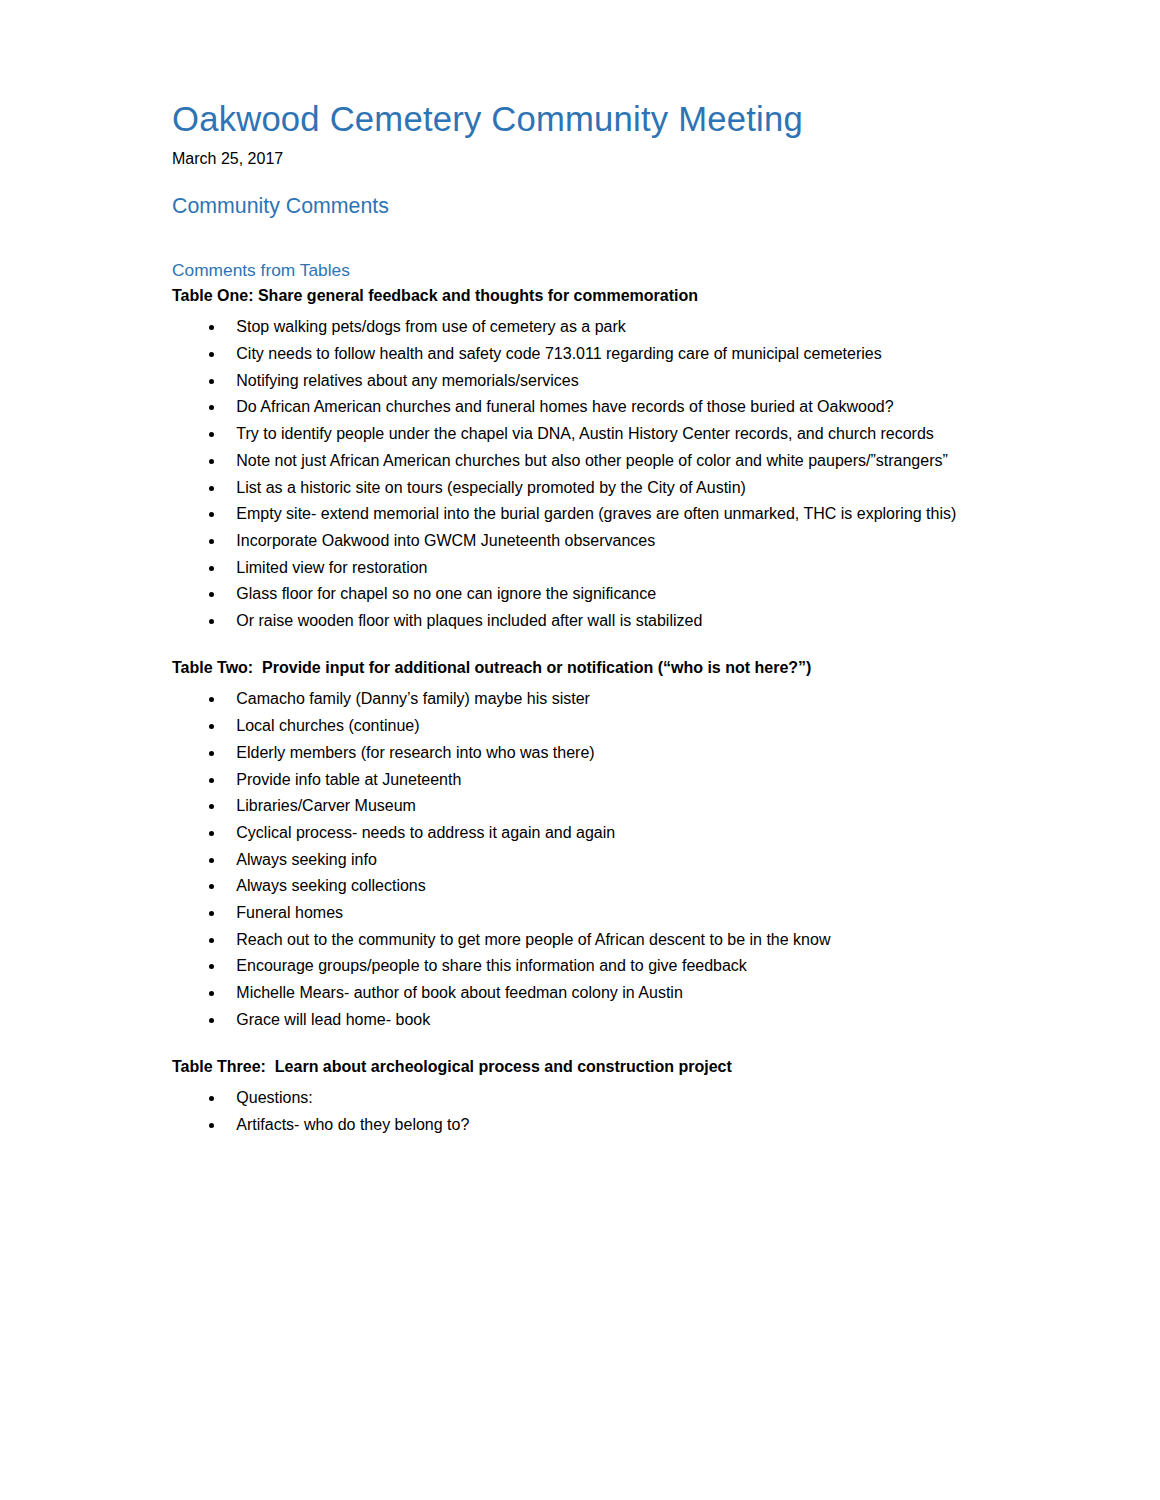Oakwood Cemetery Community Meeting
March 25, 2017
Community Comments
Comments from Tables
Table One: Share general feedback and thoughts for commemoration
Stop walking pets/dogs from use of cemetery as a park
City needs to follow health and safety code 713.011 regarding care of municipal cemeteries
Notifying relatives about any memorials/services
Do African American churches and funeral homes have records of those buried at Oakwood?
Try to identify people under the chapel via DNA, Austin History Center records, and church records
Note not just African American churches but also other people of color and white paupers/”strangers”
List as a historic site on tours (especially promoted by the City of Austin)
Empty site- extend memorial into the burial garden (graves are often unmarked, THC is exploring this)
Incorporate Oakwood into GWCM Juneteenth observances
Limited view for restoration
Glass floor for chapel so no one can ignore the significance
Or raise wooden floor with plaques included after wall is stabilized
Table Two: Provide input for additional outreach or notification (“who is not here?”)
Camacho family (Danny’s family) maybe his sister
Local churches (continue)
Elderly members (for research into who was there)
Provide info table at Juneteenth
Libraries/Carver Museum
Cyclical process- needs to address it again and again
Always seeking info
Always seeking collections
Funeral homes
Reach out to the community to get more people of African descent to be in the know
Encourage groups/people to share this information and to give feedback
Michelle Mears- author of book about feedman colony in Austin
Grace will lead home- book
Table Three: Learn about archeological process and construction project
Questions:
Artifacts- who do they belong to?